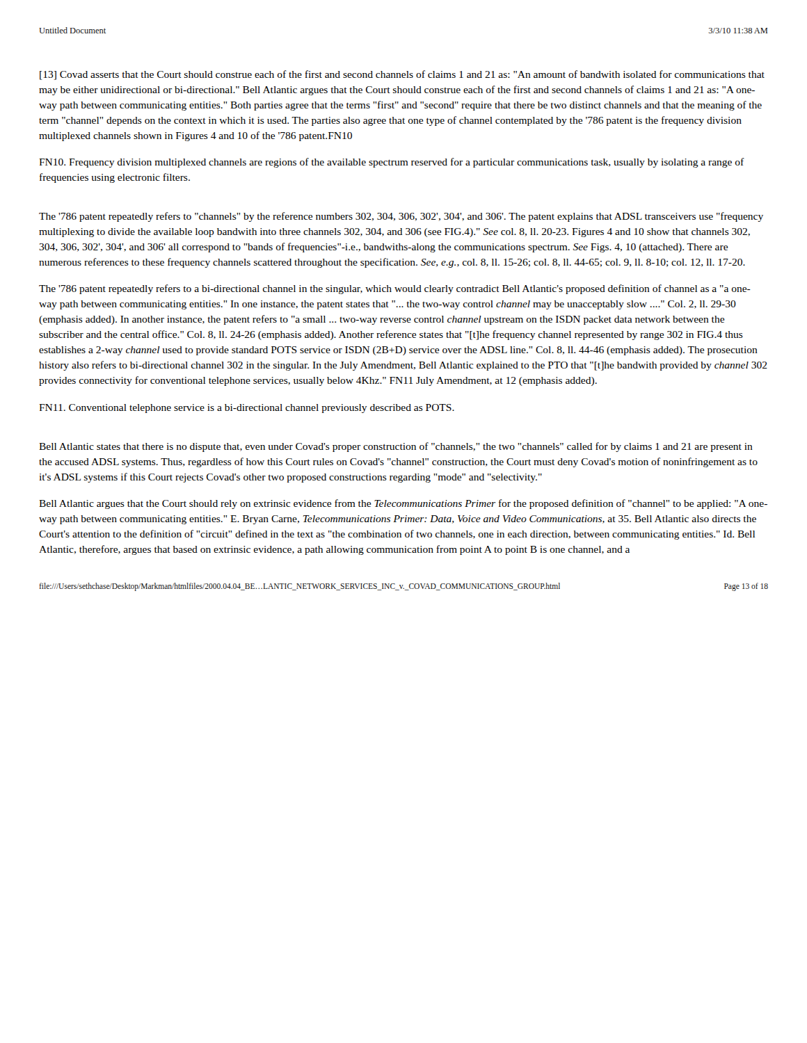Untitled Document
3/3/10 11:38 AM
[13] Covad asserts that the Court should construe each of the first and second channels of claims 1 and 21 as: "An amount of bandwith isolated for communications that may be either unidirectional or bi-directional." Bell Atlantic argues that the Court should construe each of the first and second channels of claims 1 and 21 as: "A one-way path between communicating entities." Both parties agree that the terms "first" and "second" require that there be two distinct channels and that the meaning of the term "channel" depends on the context in which it is used. The parties also agree that one type of channel contemplated by the '786 patent is the frequency division multiplexed channels shown in Figures 4 and 10 of the '786 patent.FN10
FN10. Frequency division multiplexed channels are regions of the available spectrum reserved for a particular communications task, usually by isolating a range of frequencies using electronic filters.
The '786 patent repeatedly refers to "channels" by the reference numbers 302, 304, 306, 302', 304', and 306'. The patent explains that ADSL transceivers use "frequency multiplexing to divide the available loop bandwith into three channels 302, 304, and 306 (see FIG.4)." See col. 8, ll. 20-23. Figures 4 and 10 show that channels 302, 304, 306, 302', 304', and 306' all correspond to "bands of frequencies"-i.e., bandwiths-along the communications spectrum. See Figs. 4, 10 (attached). There are numerous references to these frequency channels scattered throughout the specification. See, e.g., col. 8, ll. 15-26; col. 8, ll. 44-65; col. 9, ll. 8-10; col. 12, ll. 17-20.
The '786 patent repeatedly refers to a bi-directional channel in the singular, which would clearly contradict Bell Atlantic's proposed definition of channel as a "a one-way path between communicating entities." In one instance, the patent states that "... the two-way control channel may be unacceptably slow ...." Col. 2, ll. 29-30 (emphasis added). In another instance, the patent refers to "a small ... two-way reverse control channel upstream on the ISDN packet data network between the subscriber and the central office." Col. 8, ll. 24-26 (emphasis added). Another reference states that "[t]he frequency channel represented by range 302 in FIG.4 thus establishes a 2-way channel used to provide standard POTS service or ISDN (2B+D) service over the ADSL line." Col. 8, ll. 44-46 (emphasis added). The prosecution history also refers to bi-directional channel 302 in the singular. In the July Amendment, Bell Atlantic explained to the PTO that "[t]he bandwith provided by channel 302 provides connectivity for conventional telephone services, usually below 4Khz." FN11 July Amendment, at 12 (emphasis added).
FN11. Conventional telephone service is a bi-directional channel previously described as POTS.
Bell Atlantic states that there is no dispute that, even under Covad's proper construction of "channels," the two "channels" called for by claims 1 and 21 are present in the accused ADSL systems. Thus, regardless of how this Court rules on Covad's "channel" construction, the Court must deny Covad's motion of noninfringement as to it's ADSL systems if this Court rejects Covad's other two proposed constructions regarding "mode" and "selectivity."
Bell Atlantic argues that the Court should rely on extrinsic evidence from the Telecommunications Primer for the proposed definition of "channel" to be applied: "A one-way path between communicating entities." E. Bryan Carne, Telecommunications Primer: Data, Voice and Video Communications, at 35. Bell Atlantic also directs the Court's attention to the definition of "circuit" defined in the text as "the combination of two channels, one in each direction, between communicating entities." Id. Bell Atlantic, therefore, argues that based on extrinsic evidence, a path allowing communication from point A to point B is one channel, and a
file:///Users/sethchase/Desktop/Markman/htmlfiles/2000.04.04_BE…LANTIC_NETWORK_SERVICES_INC_v._COVAD_COMMUNICATIONS_GROUP.html
Page 13 of 18